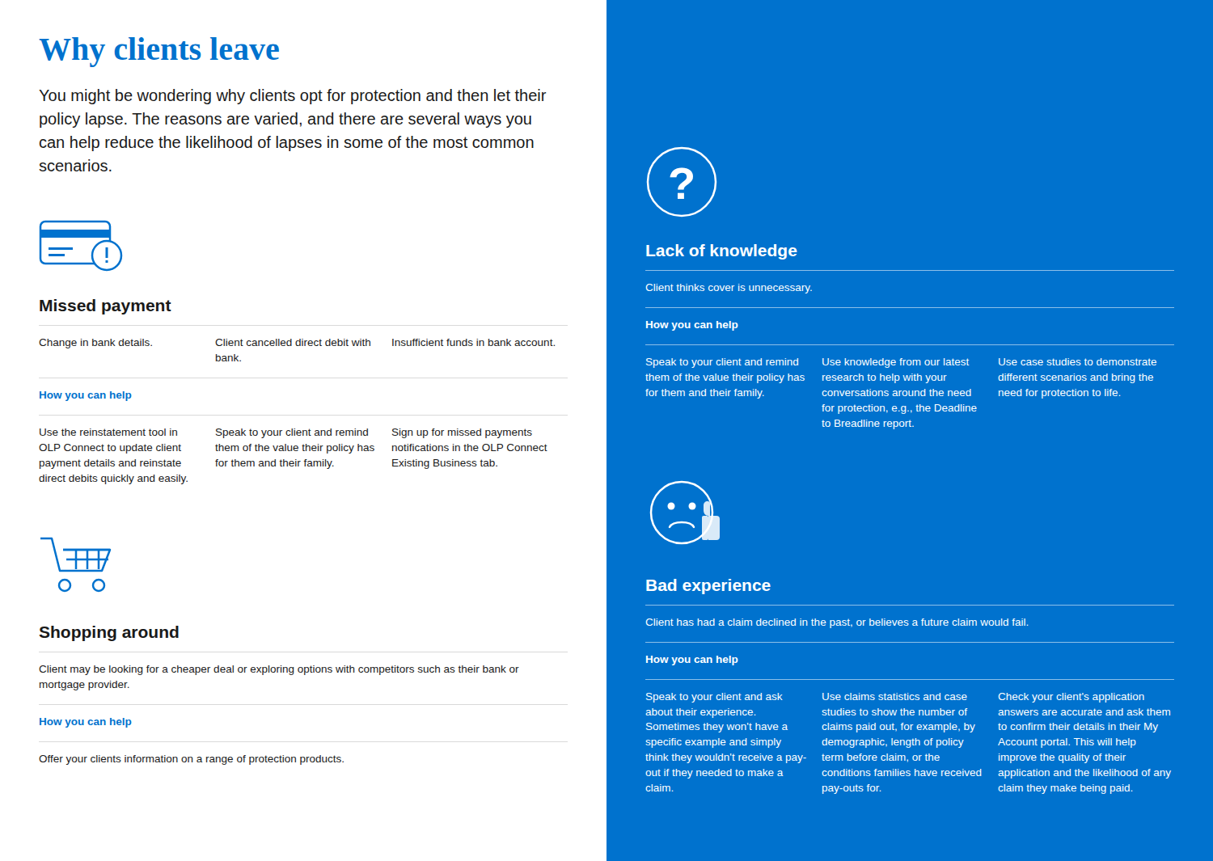Why clients leave
You might be wondering why clients opt for protection and then let their policy lapse. The reasons are varied, and there are several ways you can help reduce the likelihood of lapses in some of the most common scenarios.
Missed payment
| Change in bank details. | Client cancelled direct debit with bank. | Insufficient funds in bank account. |
| How you can help |
| Use the reinstatement tool in OLP Connect to update client payment details and reinstate direct debits quickly and easily. | Speak to your client and remind them of the value their policy has for them and their family. | Sign up for missed payments notifications in the OLP Connect Existing Business tab. |
Shopping around
| Client may be looking for a cheaper deal or exploring options with competitors such as their bank or mortgage provider. |
| How you can help |
| Offer your clients information on a range of protection products. |
?
Lack of knowledge
| Client thinks cover is unnecessary. |
| How you can help |
| Speak to your client and remind them of the value their policy has for them and their family. | Use knowledge from our latest research to help with your conversations around the need for protection, e.g., the Deadline to Breadline report. | Use case studies to demonstrate different scenarios and bring the need for protection to life. |
Bad experience
| Client has had a claim declined in the past, or believes a future claim would fail. |
| How you can help |
| Speak to your client and ask about their experience. Sometimes they won't have a specific example and simply think they wouldn't receive a pay-out if they needed to make a claim. | Use claims statistics and case studies to show the number of claims paid out, for example, by demographic, length of policy term before claim, or the conditions families have received pay-outs for. | Check your client's application answers are accurate and ask them to confirm their details in their My Account portal. This will help improve the quality of their application and the likelihood of any claim they make being paid. |